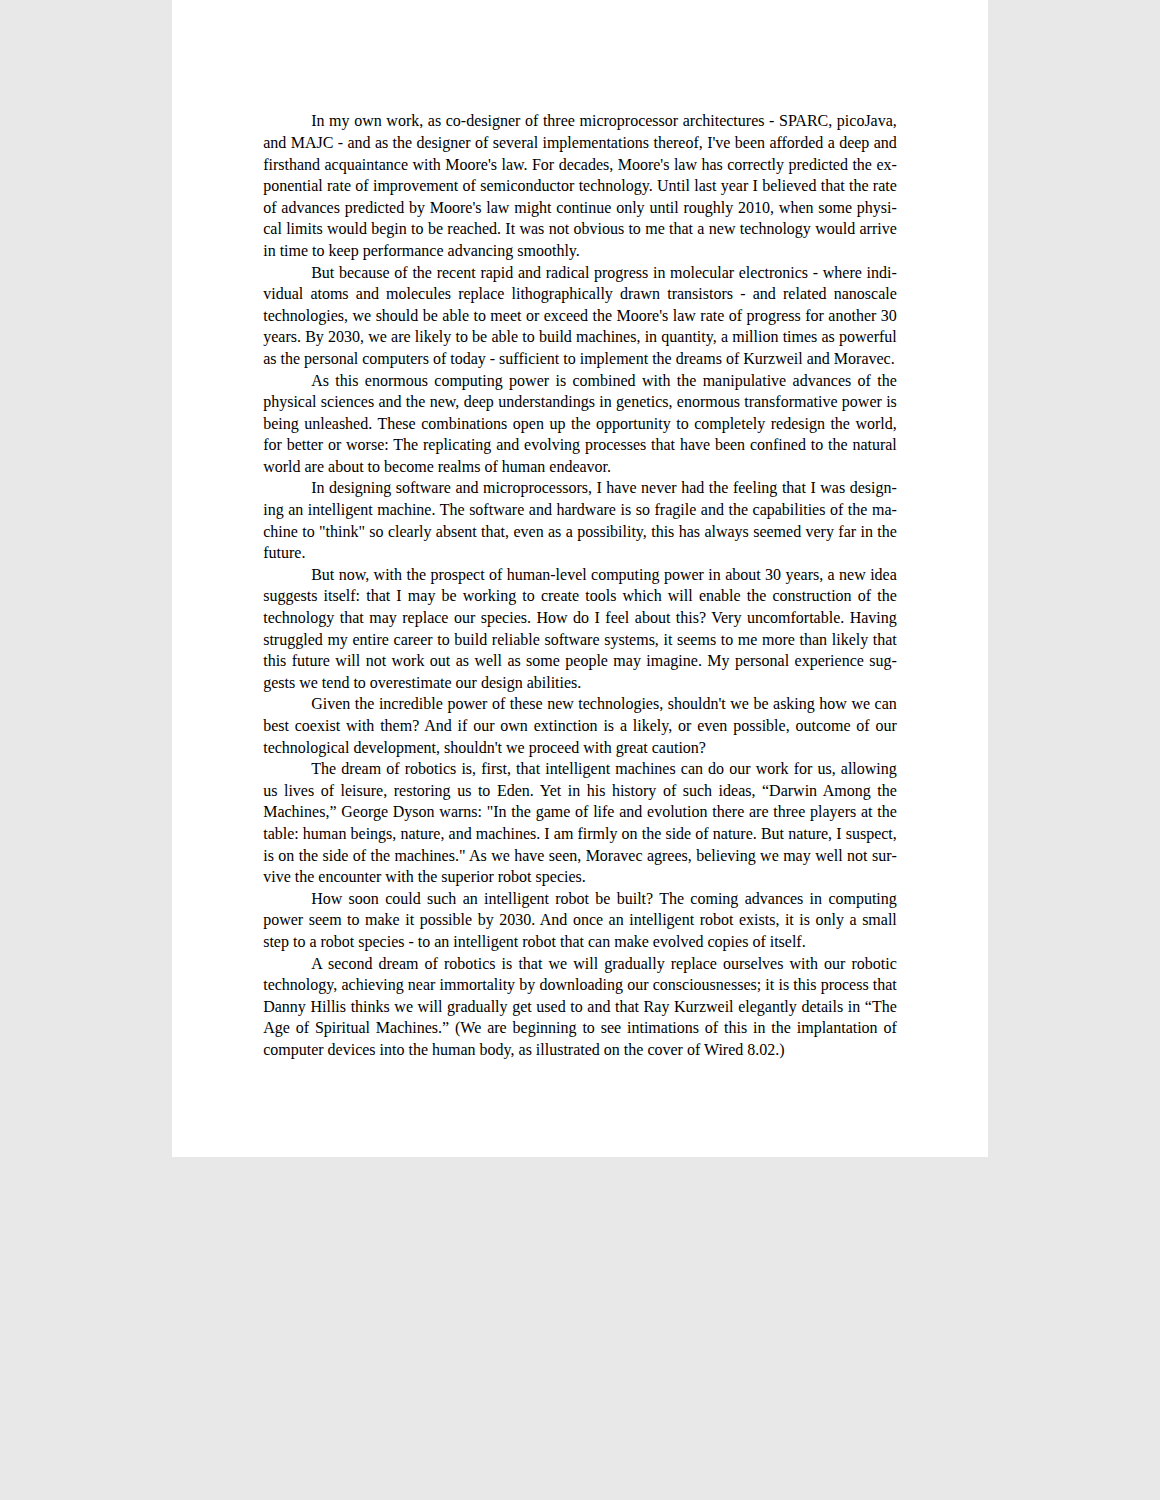In my own work, as co-designer of three microprocessor architectures - SPARC, picoJava, and MAJC - and as the designer of several implementations thereof, I've been afforded a deep and firsthand acquaintance with Moore's law. For decades, Moore's law has correctly predicted the exponential rate of improvement of semiconductor technology. Until last year I believed that the rate of advances predicted by Moore's law might continue only until roughly 2010, when some physical limits would begin to be reached. It was not obvious to me that a new technology would arrive in time to keep performance advancing smoothly.
But because of the recent rapid and radical progress in molecular electronics - where individual atoms and molecules replace lithographically drawn transistors - and related nanoscale technologies, we should be able to meet or exceed the Moore's law rate of progress for another 30 years. By 2030, we are likely to be able to build machines, in quantity, a million times as powerful as the personal computers of today - sufficient to implement the dreams of Kurzweil and Moravec.
As this enormous computing power is combined with the manipulative advances of the physical sciences and the new, deep understandings in genetics, enormous transformative power is being unleashed. These combinations open up the opportunity to completely redesign the world, for better or worse: The replicating and evolving processes that have been confined to the natural world are about to become realms of human endeavor.
In designing software and microprocessors, I have never had the feeling that I was designing an intelligent machine. The software and hardware is so fragile and the capabilities of the machine to "think" so clearly absent that, even as a possibility, this has always seemed very far in the future.
But now, with the prospect of human-level computing power in about 30 years, a new idea suggests itself: that I may be working to create tools which will enable the construction of the technology that may replace our species. How do I feel about this? Very uncomfortable. Having struggled my entire career to build reliable software systems, it seems to me more than likely that this future will not work out as well as some people may imagine. My personal experience suggests we tend to overestimate our design abilities.
Given the incredible power of these new technologies, shouldn't we be asking how we can best coexist with them? And if our own extinction is a likely, or even possible, outcome of our technological development, shouldn't we proceed with great caution?
The dream of robotics is, first, that intelligent machines can do our work for us, allowing us lives of leisure, restoring us to Eden. Yet in his history of such ideas, “Darwin Among the Machines,” George Dyson warns: "In the game of life and evolution there are three players at the table: human beings, nature, and machines. I am firmly on the side of nature. But nature, I suspect, is on the side of the machines." As we have seen, Moravec agrees, believing we may well not survive the encounter with the superior robot species.
How soon could such an intelligent robot be built? The coming advances in computing power seem to make it possible by 2030. And once an intelligent robot exists, it is only a small step to a robot species - to an intelligent robot that can make evolved copies of itself.
A second dream of robotics is that we will gradually replace ourselves with our robotic technology, achieving near immortality by downloading our consciousnesses; it is this process that Danny Hillis thinks we will gradually get used to and that Ray Kurzweil elegantly details in “The Age of Spiritual Machines.” (We are beginning to see intimations of this in the implantation of computer devices into the human body, as illustrated on the cover of Wired 8.02.)